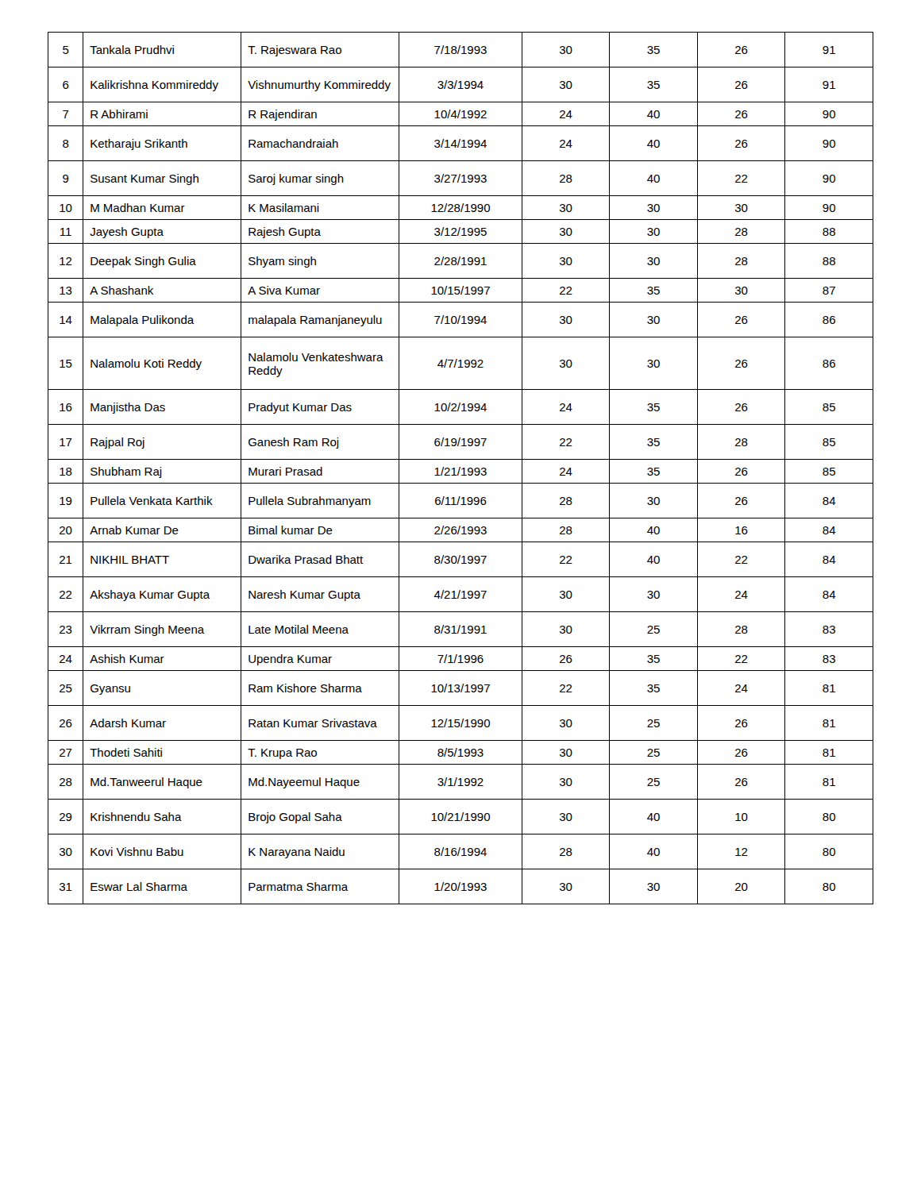| 5 | Tankala Prudhvi | T. Rajeswara Rao | 7/18/1993 | 30 | 35 | 26 | 91 |
| 6 | Kalikrishna Kommireddy | Vishnumurthy Kommireddy | 3/3/1994 | 30 | 35 | 26 | 91 |
| 7 | R Abhirami | R Rajendiran | 10/4/1992 | 24 | 40 | 26 | 90 |
| 8 | Ketharaju Srikanth | Ramachandraiah | 3/14/1994 | 24 | 40 | 26 | 90 |
| 9 | Susant Kumar Singh | Saroj kumar singh | 3/27/1993 | 28 | 40 | 22 | 90 |
| 10 | M Madhan Kumar | K Masilamani | 12/28/1990 | 30 | 30 | 30 | 90 |
| 11 | Jayesh Gupta | Rajesh Gupta | 3/12/1995 | 30 | 30 | 28 | 88 |
| 12 | Deepak Singh Gulia | Shyam singh | 2/28/1991 | 30 | 30 | 28 | 88 |
| 13 | A Shashank | A Siva Kumar | 10/15/1997 | 22 | 35 | 30 | 87 |
| 14 | Malapala Pulikonda | malapala Ramanjaneyulu | 7/10/1994 | 30 | 30 | 26 | 86 |
| 15 | Nalamolu Koti Reddy | Nalamolu Venkateshwara Reddy | 4/7/1992 | 30 | 30 | 26 | 86 |
| 16 | Manjistha Das | Pradyut Kumar Das | 10/2/1994 | 24 | 35 | 26 | 85 |
| 17 | Rajpal Roj | Ganesh Ram Roj | 6/19/1997 | 22 | 35 | 28 | 85 |
| 18 | Shubham Raj | Murari Prasad | 1/21/1993 | 24 | 35 | 26 | 85 |
| 19 | Pullela Venkata Karthik | Pullela Subrahmanyam | 6/11/1996 | 28 | 30 | 26 | 84 |
| 20 | Arnab Kumar De | Bimal kumar De | 2/26/1993 | 28 | 40 | 16 | 84 |
| 21 | NIKHIL BHATT | Dwarika Prasad Bhatt | 8/30/1997 | 22 | 40 | 22 | 84 |
| 22 | Akshaya Kumar Gupta | Naresh Kumar Gupta | 4/21/1997 | 30 | 30 | 24 | 84 |
| 23 | Vikrram Singh Meena | Late Motilal Meena | 8/31/1991 | 30 | 25 | 28 | 83 |
| 24 | Ashish Kumar | Upendra Kumar | 7/1/1996 | 26 | 35 | 22 | 83 |
| 25 | Gyansu | Ram Kishore Sharma | 10/13/1997 | 22 | 35 | 24 | 81 |
| 26 | Adarsh Kumar | Ratan Kumar Srivastava | 12/15/1990 | 30 | 25 | 26 | 81 |
| 27 | Thodeti Sahiti | T. Krupa Rao | 8/5/1993 | 30 | 25 | 26 | 81 |
| 28 | Md.Tanweerul Haque | Md.Nayeemul Haque | 3/1/1992 | 30 | 25 | 26 | 81 |
| 29 | Krishnendu Saha | Brojo Gopal Saha | 10/21/1990 | 30 | 40 | 10 | 80 |
| 30 | Kovi Vishnu Babu | K Narayana Naidu | 8/16/1994 | 28 | 40 | 12 | 80 |
| 31 | Eswar Lal Sharma | Parmatma Sharma | 1/20/1993 | 30 | 30 | 20 | 80 |